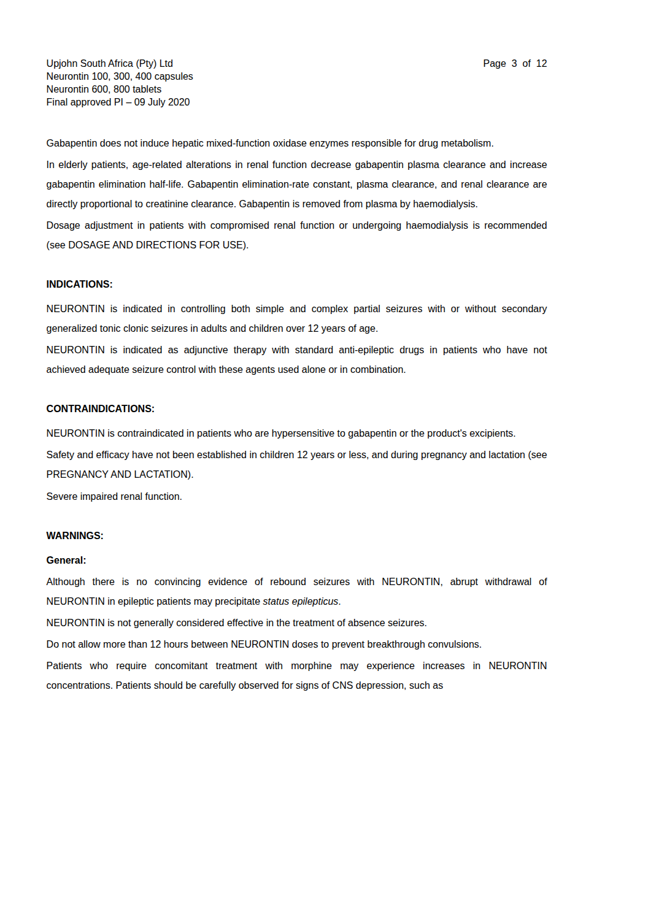Upjohn South Africa (Pty) Ltd
Neurontin 100, 300, 400 capsules
Neurontin 600, 800 tablets
Final approved PI – 09 July 2020
Page 3 of 12
Gabapentin does not induce hepatic mixed-function oxidase enzymes responsible for drug metabolism.
In elderly patients, age-related alterations in renal function decrease gabapentin plasma clearance and increase gabapentin elimination half-life. Gabapentin elimination-rate constant, plasma clearance, and renal clearance are directly proportional to creatinine clearance. Gabapentin is removed from plasma by haemodialysis.
Dosage adjustment in patients with compromised renal function or undergoing haemodialysis is recommended (see DOSAGE AND DIRECTIONS FOR USE).
INDICATIONS:
NEURONTIN is indicated in controlling both simple and complex partial seizures with or without secondary generalized tonic clonic seizures in adults and children over 12 years of age.
NEURONTIN is indicated as adjunctive therapy with standard anti-epileptic drugs in patients who have not achieved adequate seizure control with these agents used alone or in combination.
CONTRAINDICATIONS:
NEURONTIN is contraindicated in patients who are hypersensitive to gabapentin or the product's excipients.
Safety and efficacy have not been established in children 12 years or less, and during pregnancy and lactation (see PREGNANCY AND LACTATION).
Severe impaired renal function.
WARNINGS:
General:
Although there is no convincing evidence of rebound seizures with NEURONTIN, abrupt withdrawal of NEURONTIN in epileptic patients may precipitate status epilepticus.
NEURONTIN is not generally considered effective in the treatment of absence seizures.
Do not allow more than 12 hours between NEURONTIN doses to prevent breakthrough convulsions.
Patients who require concomitant treatment with morphine may experience increases in NEURONTIN concentrations. Patients should be carefully observed for signs of CNS depression, such as